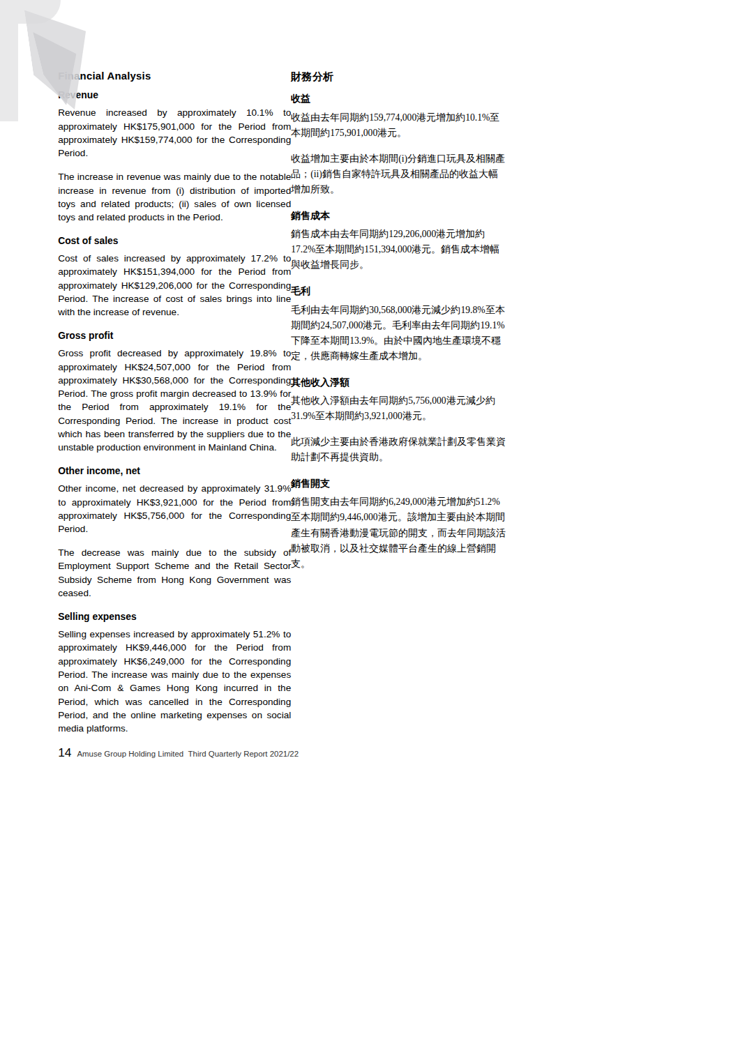| Financial Analysis Revenue Revenue increased by approximately 10.1% to approximately HK$175,901,000 for the Period from approximately HK$159,774,000 for the Corresponding Period. The increase in revenue was mainly due to the notable increase in revenue from (i) distribution of imported toys and related products; (ii) sales of own licensed toys and related products in the Period. Cost of sales Cost of sales increased by approximately 17.2% to approximately HK$151,394,000 for the Period from approximately HK$129,206,000 for the Corresponding Period. The increase of cost of sales brings into line with the increase of revenue. Gross profit Gross profit decreased by approximately 19.8% to approximately HK$24,507,000 for the Period from approximately HK$30,568,000 for the Corresponding Period. The gross profit margin decreased to 13.9% for the Period from approximately 19.1% for the Corresponding Period. The increase in product cost which has been transferred by the suppliers due to the unstable production environment in Mainland China. Other income, net Other income, net decreased by approximately 31.9% to approximately HK$3,921,000 for the Period from approximately HK$5,756,000 for the Corresponding Period. The decrease was mainly due to the subsidy of Employment Support Scheme and the Retail Sector Subsidy Scheme from Hong Kong Government was ceased. Selling expenses Selling expenses increased by approximately 51.2% to approximately HK$9,446,000 for the Period from approximately HK$6,249,000 for the Corresponding Period. The increase was mainly due to the expenses on Ani-Com & Games Hong Kong incurred in the Period, which was cancelled in the Corresponding Period, and the online marketing expenses on social media platforms. | 財務分析 收益 收益由去年同期約159,774,000港元增加約10.1%至本期間約175,901,000港元。 收益增加主要由於本期間(i)分銷進口玩具及相關產品；(ii)銷售自家特許玩具及相關產品的收益大幅增加所致。 銷售成本 銷售成本由去年同期約129,206,000港元增加約17.2%至本期間約151,394,000港元。銷售成本增幅與收益增長同步。 毛利 毛利由去年同期約30,568,000港元減少約19.8%至本期間約24,507,000港元。毛利率由去年同期約19.1%下降至本期間13.9%。由於中國內地生產環境不穩定，供應商轉嫁生產成本增加。 其他收入淨額 其他收入淨額由去年同期約5,756,000港元減少約31.9%至本期間約3,921,000港元。 此項減少主要由於香港政府保就業計劃及零售業資助計劃不再提供資助。 銷售開支 銷售開支由去年同期約6,249,000港元增加約51.2%至本期間約9,446,000港元。該增加主要由於本期間產生有關香港動漫電玩節的開支，而去年同期該活動被取消，以及社交媒體平台產生的線上營銷開支。 |
14 Amuse Group Holding Limited Third Quarterly Report 2021/22